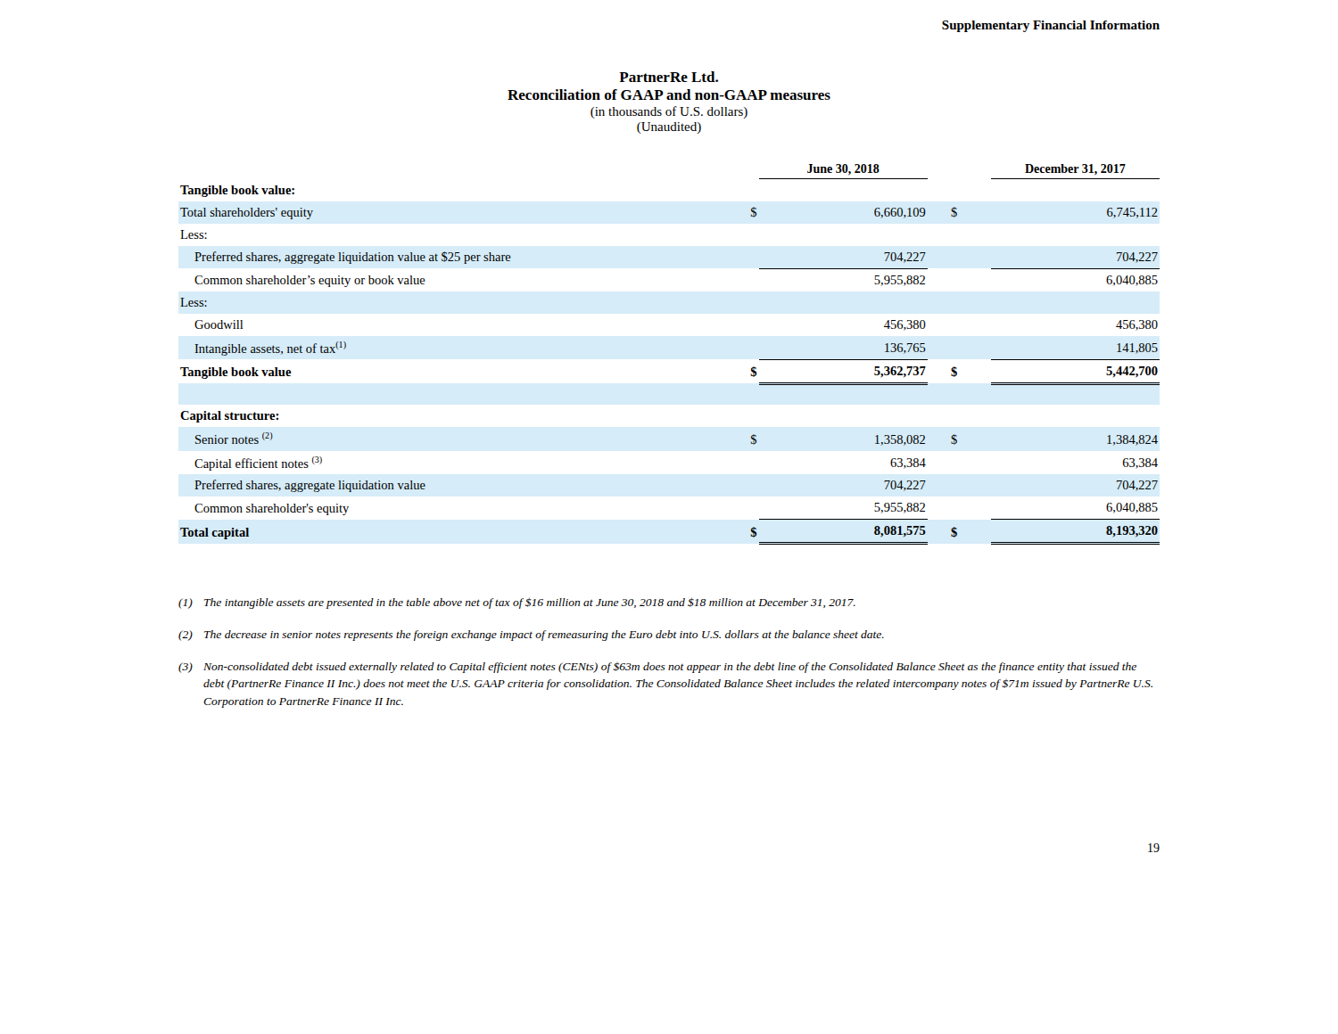Supplementary Financial Information
PartnerRe Ltd.
Reconciliation of GAAP and non-GAAP measures
(in thousands of U.S. dollars)
(Unaudited)
| | | June 30, 2018 | | | December 31, 2017 |
| --- | --- | --- | --- | --- | --- |
| Tangible book value: | | | | | |
| Total shareholders' equity | $ | 6,660,109 | $ | | 6,745,112 |
| Less: | | | | | |
| Preferred shares, aggregate liquidation value at $25 per share | | 704,227 | | | 704,227 |
| Common shareholder’s equity or book value | | 5,955,882 | | | 6,040,885 |
| Less: | | | | | |
| Goodwill | | 456,380 | | | 456,380 |
| Intangible assets, net of tax (1) | | 136,765 | | | 141,805 |
| Tangible book value | $ | 5,362,737 | $ | | 5,442,700 |
| Capital structure: | | | | | |
| Senior notes (2) | $ | 1,358,082 | $ | | 1,384,824 |
| Capital efficient notes (3) | | 63,384 | | | 63,384 |
| Preferred shares, aggregate liquidation value | | 704,227 | | | 704,227 |
| Common shareholder's equity | | 5,955,882 | | | 6,040,885 |
| Total capital | $ | 8,081,575 | $ | | 8,193,320 |
(1) The intangible assets are presented in the table above net of tax of $16 million at June 30, 2018 and $18 million at December 31, 2017.
(2) The decrease in senior notes represents the foreign exchange impact of remeasuring the Euro debt into U.S. dollars at the balance sheet date.
(3) Non-consolidated debt issued externally related to Capital efficient notes (CENts) of $63m does not appear in the debt line of the Consolidated Balance Sheet as the finance entity that issued the debt (PartnerRe Finance II Inc.) does not meet the U.S. GAAP criteria for consolidation. The Consolidated Balance Sheet includes the related intercompany notes of $71m issued by PartnerRe U.S. Corporation to PartnerRe Finance II Inc.
19